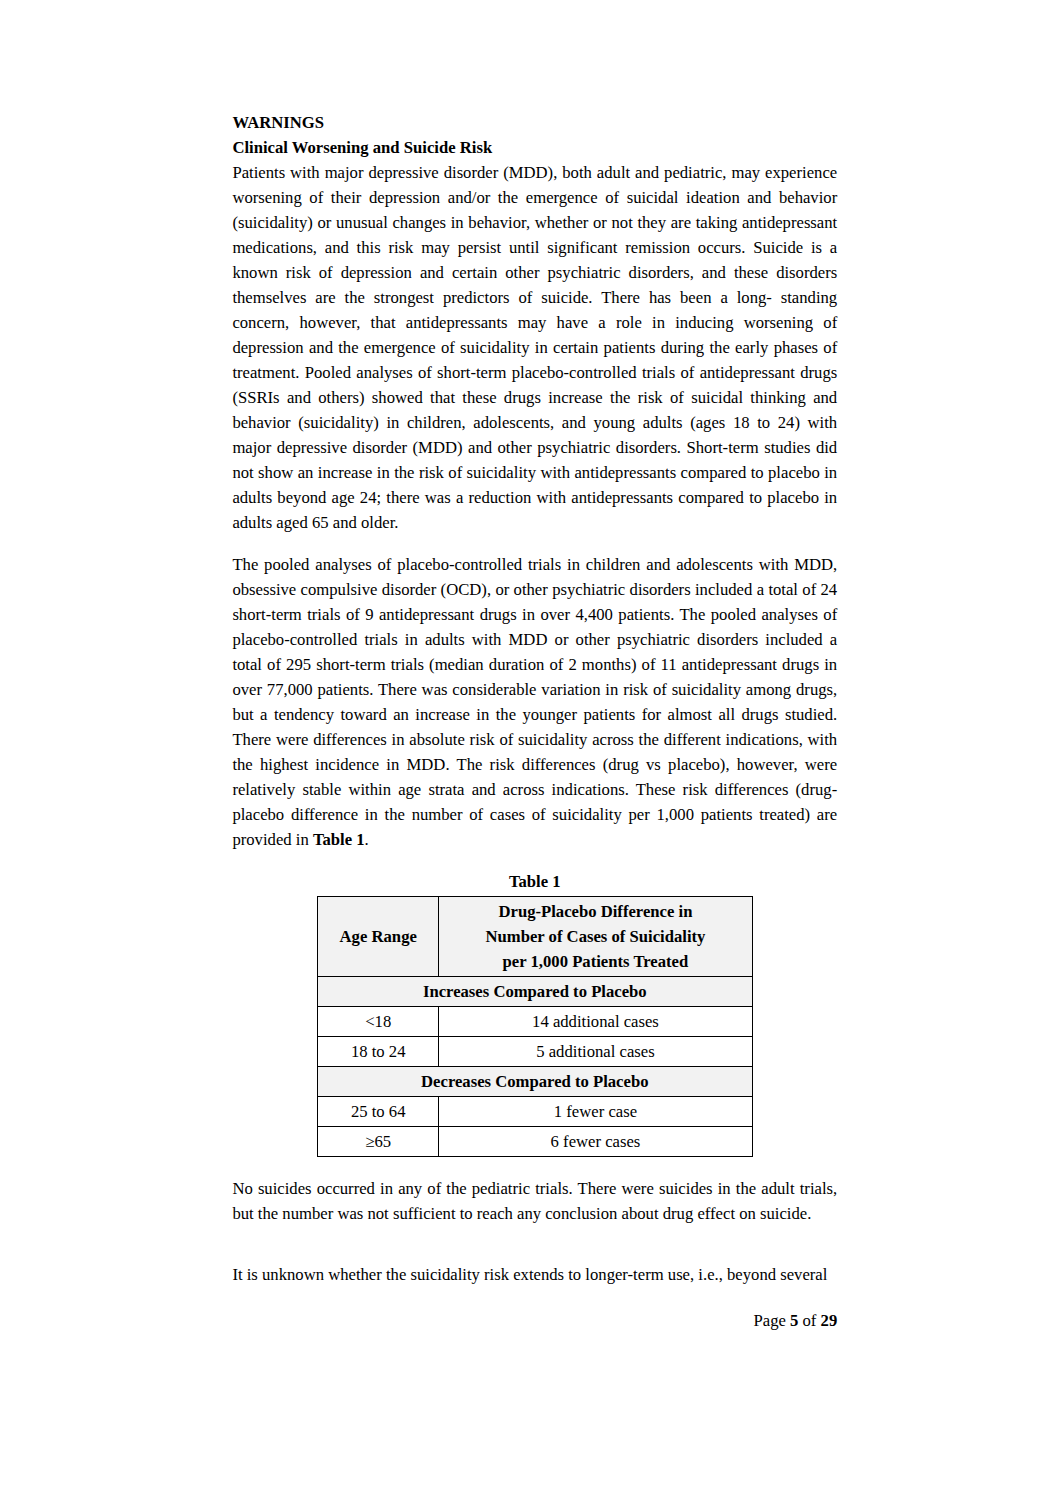WARNINGS
Clinical Worsening and Suicide Risk
Patients with major depressive disorder (MDD), both adult and pediatric, may experience worsening of their depression and/or the emergence of suicidal ideation and behavior (suicidality) or unusual changes in behavior, whether or not they are taking antidepressant medications, and this risk may persist until significant remission occurs. Suicide is a known risk of depression and certain other psychiatric disorders, and these disorders themselves are the strongest predictors of suicide. There has been a long- standing concern, however, that antidepressants may have a role in inducing worsening of depression and the emergence of suicidality in certain patients during the early phases of treatment. Pooled analyses of short-term placebo-controlled trials of antidepressant drugs (SSRIs and others) showed that these drugs increase the risk of suicidal thinking and behavior (suicidality) in children, adolescents, and young adults (ages 18 to 24) with major depressive disorder (MDD) and other psychiatric disorders. Short-term studies did not show an increase in the risk of suicidality with antidepressants compared to placebo in adults beyond age 24; there was a reduction with antidepressants compared to placebo in adults aged 65 and older.
The pooled analyses of placebo-controlled trials in children and adolescents with MDD, obsessive compulsive disorder (OCD), or other psychiatric disorders included a total of 24 short-term trials of 9 antidepressant drugs in over 4,400 patients. The pooled analyses of placebo-controlled trials in adults with MDD or other psychiatric disorders included a total of 295 short-term trials (median duration of 2 months) of 11 antidepressant drugs in over 77,000 patients. There was considerable variation in risk of suicidality among drugs, but a tendency toward an increase in the younger patients for almost all drugs studied. There were differences in absolute risk of suicidality across the different indications, with the highest incidence in MDD. The risk differences (drug vs placebo), however, were relatively stable within age strata and across indications. These risk differences (drug-placebo difference in the number of cases of suicidality per 1,000 patients treated) are provided in Table 1.
Table 1
| Age Range | Drug-Placebo Difference in Number of Cases of Suicidality per 1,000 Patients Treated |
| --- | --- |
| Increases Compared to Placebo |
| <18 | 14 additional cases |
| 18 to 24 | 5 additional cases |
| Decreases Compared to Placebo |
| 25 to 64 | 1 fewer case |
| ≥65 | 6 fewer cases |
No suicides occurred in any of the pediatric trials. There were suicides in the adult trials, but the number was not sufficient to reach any conclusion about drug effect on suicide.
It is unknown whether the suicidality risk extends to longer-term use, i.e., beyond several
Page 5 of 29